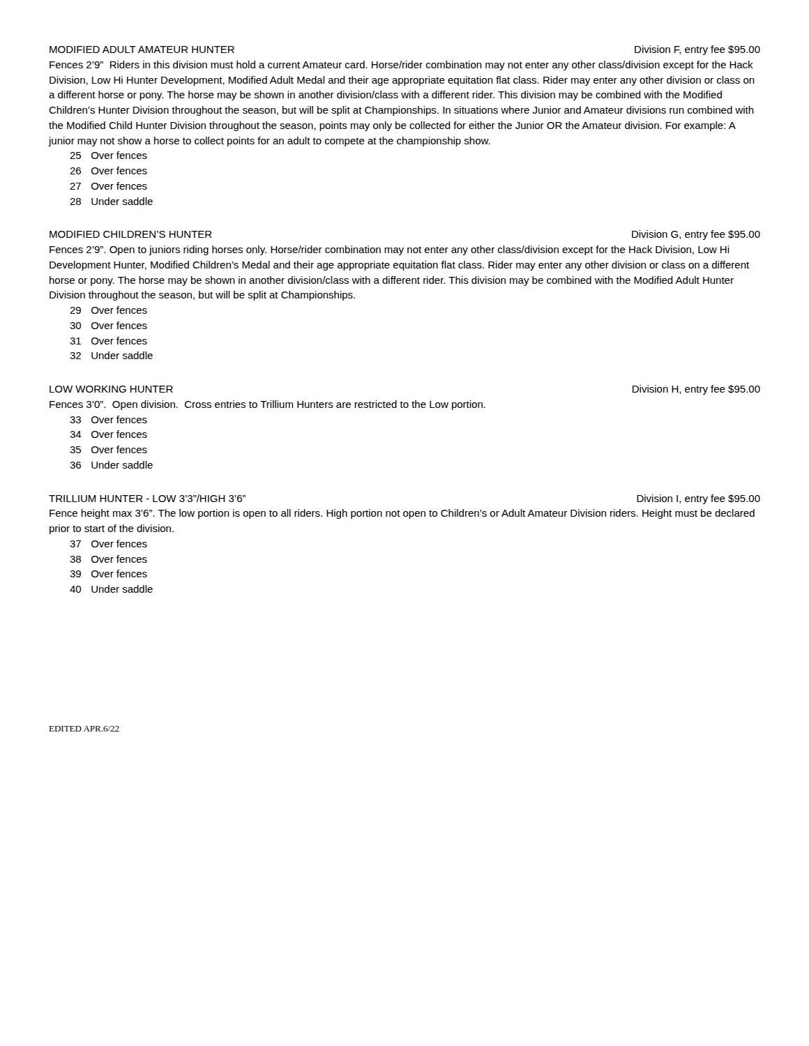MODIFIED ADULT AMATEUR HUNTER Division F, entry fee $95.00
Fences 2’9” Riders in this division must hold a current Amateur card. Horse/rider combination may not enter any other class/division except for the Hack Division, Low Hi Hunter Development, Modified Adult Medal and their age appropriate equitation flat class. Rider may enter any other division or class on a different horse or pony. The horse may be shown in another division/class with a different rider. This division may be combined with the Modified Children’s Hunter Division throughout the season, but will be split at Championships. In situations where Junior and Amateur divisions run combined with the Modified Child Hunter Division throughout the season, points may only be collected for either the Junior OR the Amateur division. For example: A junior may not show a horse to collect points for an adult to compete at the championship show.
25 Over fences
26 Over fences
27 Over fences
28 Under saddle
MODIFIED CHILDREN’S HUNTER Division G, entry fee $95.00
Fences 2’9”. Open to juniors riding horses only. Horse/rider combination may not enter any other class/division except for the Hack Division, Low Hi Development Hunter, Modified Children’s Medal and their age appropriate equitation flat class. Rider may enter any other division or class on a different horse or pony. The horse may be shown in another division/class with a different rider. This division may be combined with the Modified Adult Hunter Division throughout the season, but will be split at Championships.
29 Over fences
30 Over fences
31 Over fences
32 Under saddle
LOW WORKING HUNTER Division H, entry fee $95.00
Fences 3’0”. Open division. Cross entries to Trillium Hunters are restricted to the Low portion.
33 Over fences
34 Over fences
35 Over fences
36 Under saddle
TRILLIUM HUNTER - LOW 3’3”/HIGH 3’6” Division I, entry fee $95.00
Fence height max 3’6”. The low portion is open to all riders. High portion not open to Children’s or Adult Amateur Division riders. Height must be declared prior to start of the division.
37 Over fences
38 Over fences
39 Over fences
40 Under saddle
EDITED APR.6/22